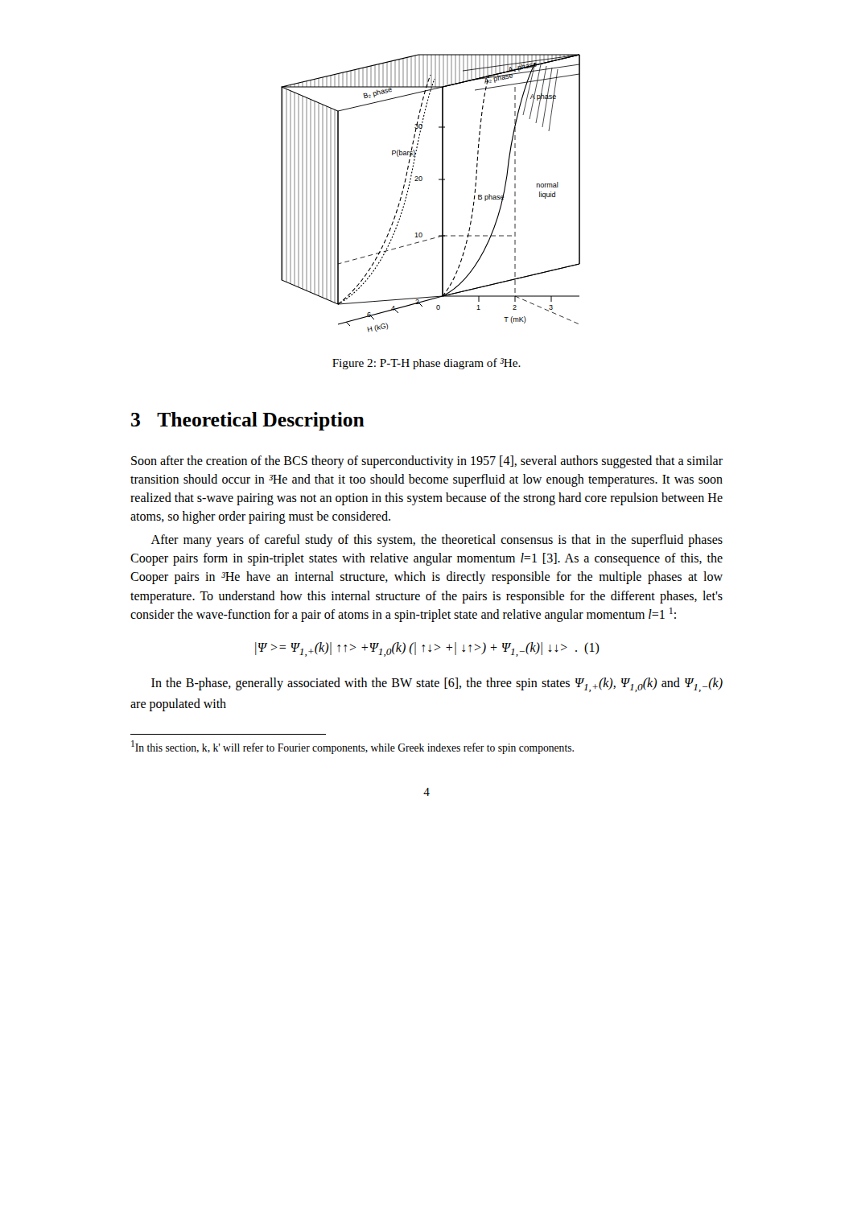30 20 10 P(bars) 0 1 2 3 T (mK) 2 4 6 H (kG) B phase normal liquid A phase A₁ phase A₂ phase B₂ phase
Figure 2: P-T-H phase diagram of ³He.
3 Theoretical Description
Soon after the creation of the BCS theory of superconductivity in 1957 [4], several authors suggested that a similar transition should occur in ³He and that it too should become superfluid at low enough temperatures. It was soon realized that s-wave pairing was not an option in this system because of the strong hard core repulsion between He atoms, so higher order pairing must be considered.
After many years of careful study of this system, the theoretical consensus is that in the superfluid phases Cooper pairs form in spin-triplet states with relative angular momentum l=1 [3]. As a consequence of this, the Cooper pairs in ³He have an internal structure, which is directly responsible for the multiple phases at low temperature. To understand how this internal structure of the pairs is responsible for the different phases, let's consider the wave-function for a pair of atoms in a spin-triplet state and relative angular momentum l=1 1:
|Ψ >= Ψ1,+(k)| ↑↑> +Ψ1,0(k) (| ↑↓> +| ↓↑>) + Ψ1,−(k)| ↓↓> . (1)
In the B-phase, generally associated with the BW state [6], the three spin states Ψ1,+(k), Ψ1,0(k) and Ψ1,−(k) are populated with
1In this section, k, k' will refer to Fourier components, while Greek indexes refer to spin components.
4